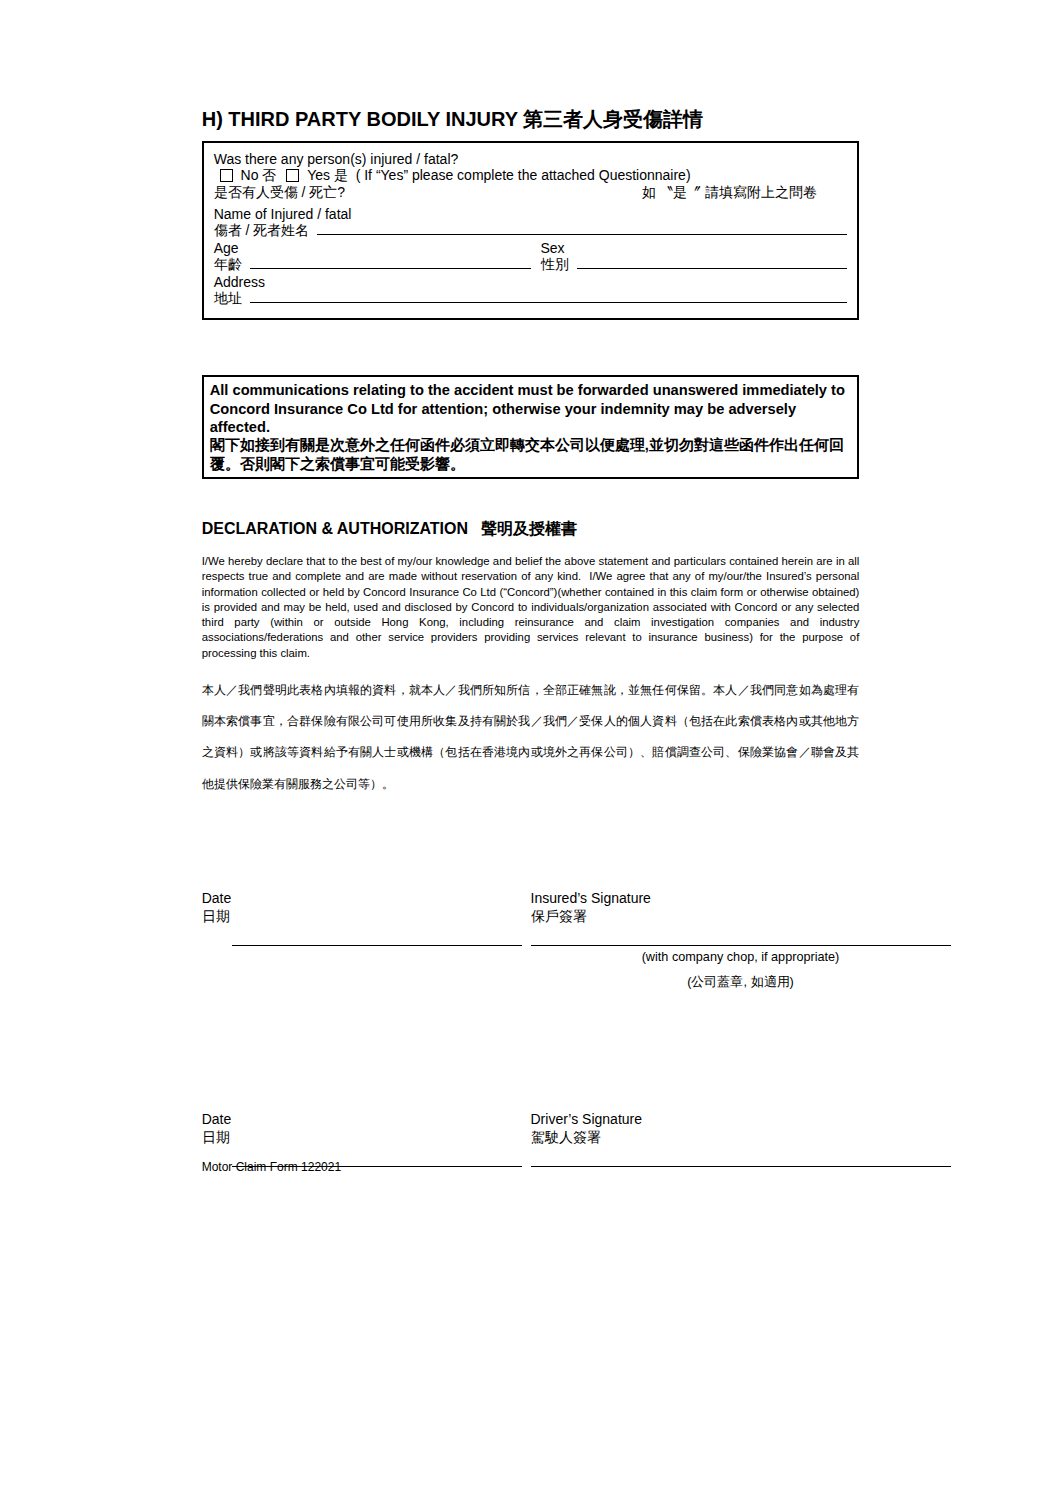H) THIRD PARTY BODILY INJURY 第三者人身受傷詳情
Was there any person(s) injured / fatal? No 否 Yes 是 ( If “Yes” please complete the attached Questionnaire)
是否有人受傷 / 死亡?
如 〝是〞 請填寫附上之問卷
Name of Injured / fatal
傷者 / 死者姓名
Age
年齡
Sex
性別
Address
地址
All communications relating to the accident must be forwarded unanswered immediately to Concord Insurance Co Ltd for attention; otherwise your indemnity may be adversely affected.
閣下如接到有關是次意外之任何函件必須立即轉交本公司以便處理,並切勿對這些函件作出任何回覆。否則閣下之索償事宜可能受影響。
DECLARATION & AUTHORIZATION 聲明及授權書
I/We hereby declare that to the best of my/our knowledge and belief the above statement and particulars contained herein are in all respects true and complete and are made without reservation of any kind. I/We agree that any of my/our/the Insured’s personal information collected or held by Concord Insurance Co Ltd (“Concord”)(whether contained in this claim form or otherwise obtained) is provided and may be held, used and disclosed by Concord to individuals/organization associated with Concord or any selected third party (within or outside Hong Kong, including reinsurance and claim investigation companies and industry associations/federations and other service providers providing services relevant to insurance business) for the purpose of processing this claim.
本人／我們聲明此表格內填報的資料，就本人／我們所知所信，全部正確無訛，並無任何保留。本人／我們同意如為處理有關本索償事宜，合群保險有限公司可使用所收集及持有關於我／我們／受保人的個人資料（包括在此索償表格內或其他地方之資料）或將該等資料給予有關人士或機構（包括在香港境內或境外之再保公司）、賠償調查公司、保險業協會／聯會及其他提供保險業有關服務之公司等）。
Date 日期
Insured’s Signature 保戶簽署
(with company chop, if appropriate)
(公司蓋章, 如適用)
Date 日期
Driver’s Signature 駕駛人簽署
Motor Claim Form 122021